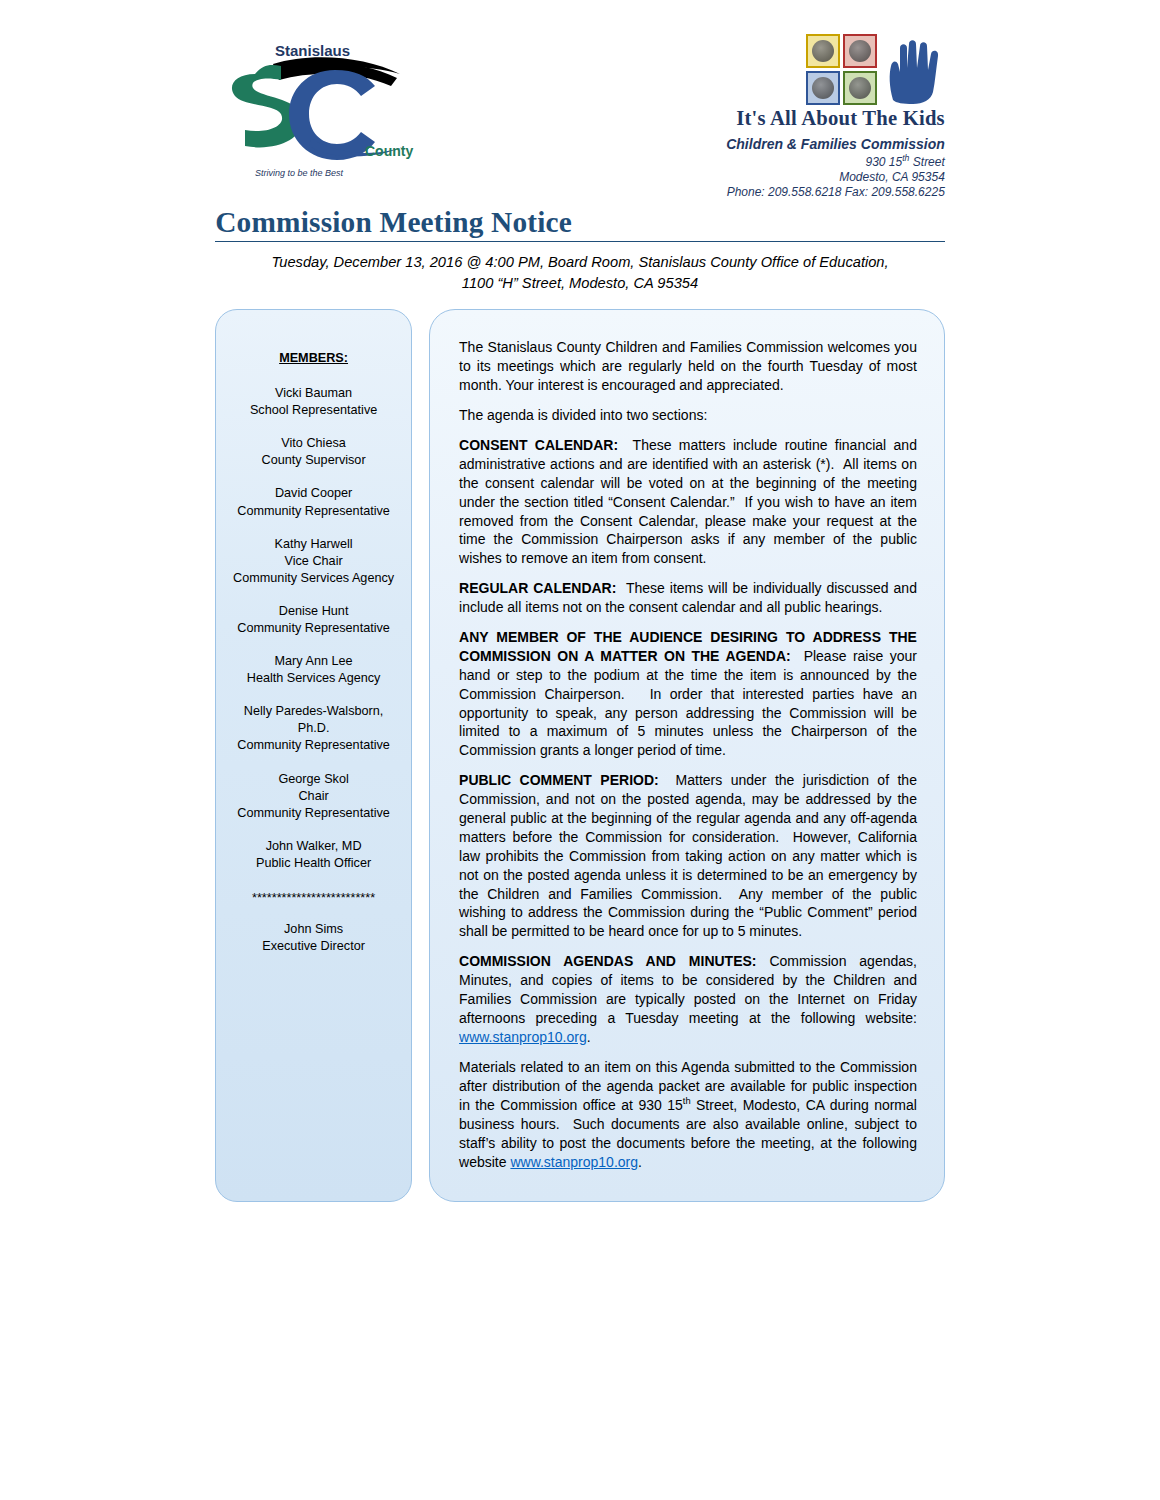Stanislaus County Striving to be the Best
It's All About The Kids
Children & Families Commission
930 15th Street
Modesto, CA 95354
Phone: 209.558.6218 Fax: 209.558.6225
Commission Meeting Notice
Tuesday, December 13, 2016 @ 4:00 PM, Board Room, Stanislaus County Office of Education,
1100 “H” Street, Modesto, CA 95354
MEMBERS:
Vicki Bauman
School Representative
Vito Chiesa
County Supervisor
David Cooper
Community Representative
Kathy Harwell
Vice Chair
Community Services Agency
Denise Hunt
Community Representative
Mary Ann Lee
Health Services Agency
Nelly Paredes-Walsborn, Ph.D.
Community Representative
George Skol
Chair
Community Representative
John Walker, MD
Public Health Officer
*************************
John Sims
Executive Director
The Stanislaus County Children and Families Commission welcomes you to its meetings which are regularly held on the fourth Tuesday of most month. Your interest is encouraged and appreciated.
The agenda is divided into two sections:
CONSENT CALENDAR: These matters include routine financial and administrative actions and are identified with an asterisk (*). All items on the consent calendar will be voted on at the beginning of the meeting under the section titled “Consent Calendar.” If you wish to have an item removed from the Consent Calendar, please make your request at the time the Commission Chairperson asks if any member of the public wishes to remove an item from consent.
REGULAR CALENDAR: These items will be individually discussed and include all items not on the consent calendar and all public hearings.
ANY MEMBER OF THE AUDIENCE DESIRING TO ADDRESS THE COMMISSION ON A MATTER ON THE AGENDA: Please raise your hand or step to the podium at the time the item is announced by the Commission Chairperson. In order that interested parties have an opportunity to speak, any person addressing the Commission will be limited to a maximum of 5 minutes unless the Chairperson of the Commission grants a longer period of time.
PUBLIC COMMENT PERIOD: Matters under the jurisdiction of the Commission, and not on the posted agenda, may be addressed by the general public at the beginning of the regular agenda and any off-agenda matters before the Commission for consideration. However, California law prohibits the Commission from taking action on any matter which is not on the posted agenda unless it is determined to be an emergency by the Children and Families Commission. Any member of the public wishing to address the Commission during the “Public Comment” period shall be permitted to be heard once for up to 5 minutes.
COMMISSION AGENDAS AND MINUTES: Commission agendas, Minutes, and copies of items to be considered by the Children and Families Commission are typically posted on the Internet on Friday afternoons preceding a Tuesday meeting at the following website: www.stanprop10.org.
Materials related to an item on this Agenda submitted to the Commission after distribution of the agenda packet are available for public inspection in the Commission office at 930 15th Street, Modesto, CA during normal business hours. Such documents are also available online, subject to staff’s ability to post the documents before the meeting, at the following website www.stanprop10.org.